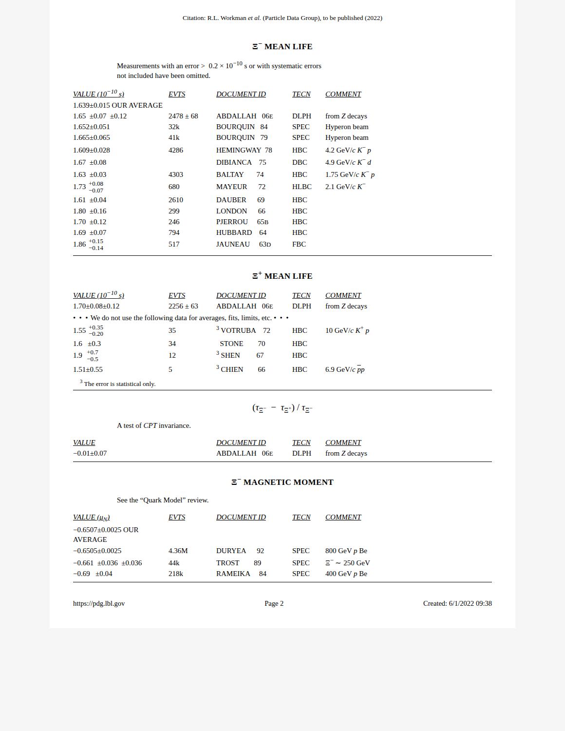Citation: R.L. Workman et al. (Particle Data Group), to be published (2022)
Ξ− MEAN LIFE
Measurements with an error > 0.2 × 10−10 s or with systematic errors
not included have been omitted.
| VALUE (10 −10 s) | EVTS | DOCUMENT ID | TECN | COMMENT |
| --- | --- | --- | --- | --- |
| 1.639±0.015 OUR AVERAGE | | | | |
| 1.65 ±0.07 ±0.12 | 2478 ± 68 | ABDALLAH 06 E | DLPH | from Z decays |
| 1.652±0.051 | 32k | BOURQUIN 84 | SPEC | Hyperon beam |
| 1.665±0.065 | 41k | BOURQUIN 79 | SPEC | Hyperon beam |
| 1.609±0.028 | 4286 | HEMINGWAY 78 | HBC | 4.2 GeV/ c K − p |
| 1.67 ±0.08 | | DIBIANCA 75 | DBC | 4.9 GeV/ c K − d |
| 1.63 ±0.03 | 4303 | BALTAY 74 | HBC | 1.75 GeV/ c K − p |
| 1.73 +0.08 −0.07 | 680 | MAYEUR 72 | HLBC | 2.1 GeV/ c K − |
| 1.61 ±0.04 | 2610 | DAUBER 69 | HBC | |
| 1.80 ±0.16 | 299 | LONDON 66 | HBC | |
| 1.70 ±0.12 | 246 | PJERROU 65 B | HBC | |
| 1.69 ±0.07 | 794 | HUBBARD 64 | HBC | |
| 1.86 +0.15 −0.14 | 517 | JAUNEAU 63 D | FBC | |
Ξ+ MEAN LIFE
| VALUE (10 −10 s) | EVTS | DOCUMENT ID | TECN | COMMENT |
| --- | --- | --- | --- | --- |
| 1.70±0.08±0.12 | 2256 ± 63 | ABDALLAH 06 E | DLPH | from Z decays |
| • • • We do not use the following data for averages, fits, limits, etc. • • • |
| 1.55 +0.35 −0.20 | 35 | 3 VOTRUBA 72 | HBC | 10 GeV/ c K + p |
| 1.6 ±0.3 | 34 | STONE 70 | HBC | |
| 1.9 +0.7 −0.5 | 12 | 3 SHEN 67 | HBC | |
| 1.51±0.55 | 5 | 3 CHIEN 66 | HBC | 6.9 GeV/ c p p |
3 The error is statistical only.
(τΞ− − τΞ+) / τΞ−
A test of CPT invariance.
| VALUE | | DOCUMENT ID | TECN | COMMENT |
| --- | --- | --- | --- | --- |
| −0.01±0.07 | | ABDALLAH 06 E | DLPH | from Z decays |
Ξ− MAGNETIC MOMENT
See the “Quark Model” review.
| VALUE ( μ N ) | EVTS | DOCUMENT ID | TECN | COMMENT |
| --- | --- | --- | --- | --- |
| −0.6507±0.0025 OUR AVERAGE | | | | |
| −0.6505±0.0025 | 4.36M | DURYEA 92 | SPEC | 800 GeV p Be |
| −0.661 ±0.036 ±0.036 | 44k | TROST 89 | SPEC | Ξ − ∼ 250 GeV |
| −0.69 ±0.04 | 218k | RAMEIKA 84 | SPEC | 400 GeV p Be |
https://pdg.lbl.gov
Page 2
Created: 6/1/2022 09:38